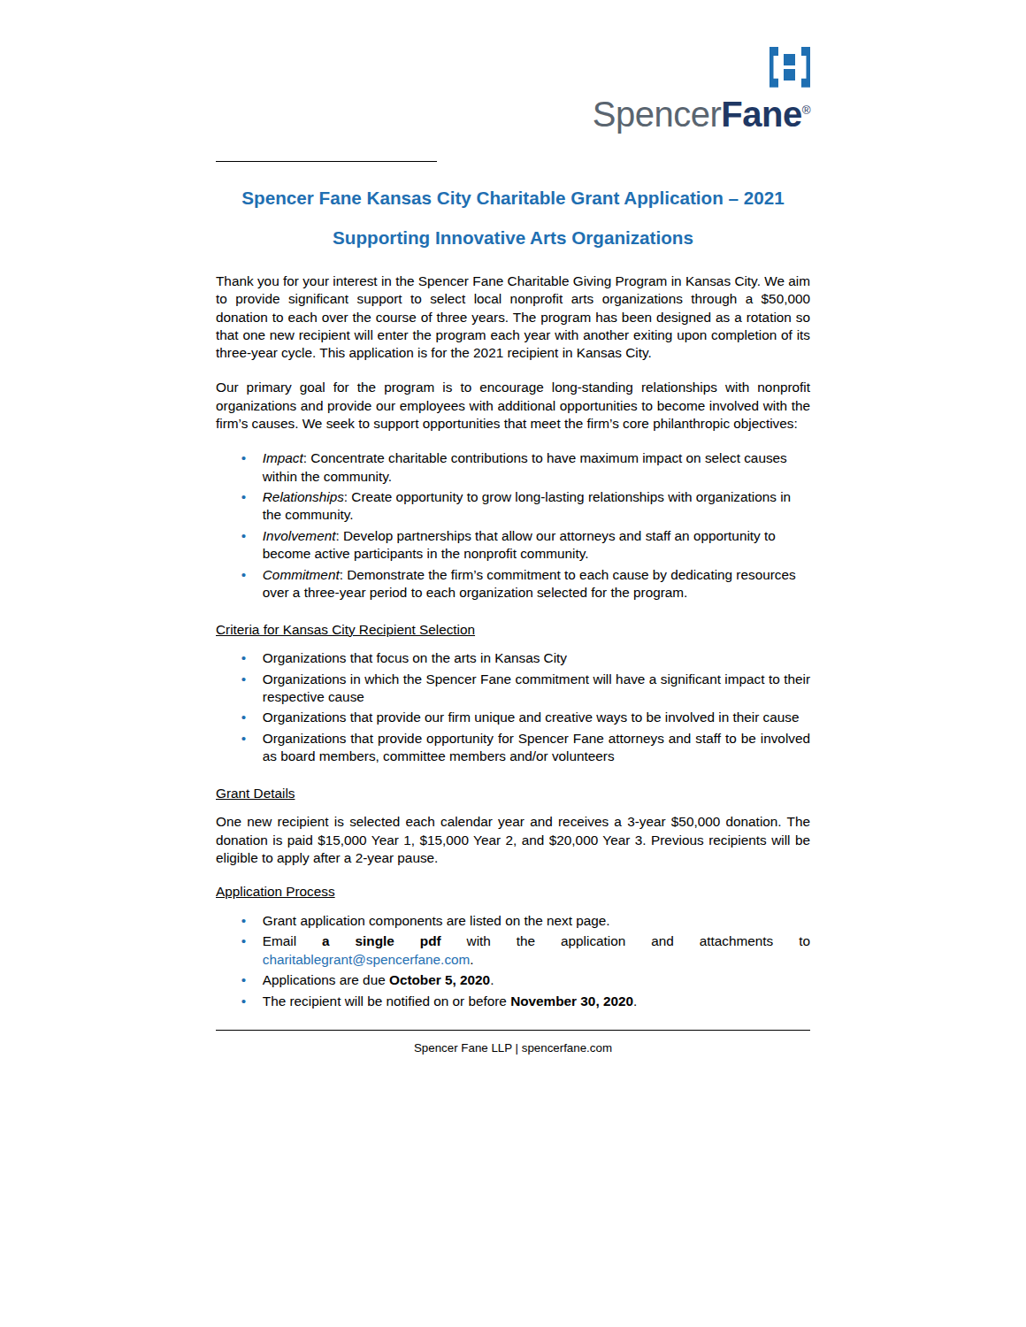Spencer Fane®
Spencer Fane Kansas City Charitable Grant Application – 2021
Supporting Innovative Arts Organizations
Thank you for your interest in the Spencer Fane Charitable Giving Program in Kansas City. We aim to provide significant support to select local nonprofit arts organizations through a $50,000 donation to each over the course of three years. The program has been designed as a rotation so that one new recipient will enter the program each year with another exiting upon completion of its three-year cycle. This application is for the 2021 recipient in Kansas City.
Our primary goal for the program is to encourage long-standing relationships with nonprofit organizations and provide our employees with additional opportunities to become involved with the firm’s causes. We seek to support opportunities that meet the firm’s core philanthropic objectives:
Impact: Concentrate charitable contributions to have maximum impact on select causes within the community.
Relationships: Create opportunity to grow long-lasting relationships with organizations in the community.
Involvement: Develop partnerships that allow our attorneys and staff an opportunity to become active participants in the nonprofit community.
Commitment: Demonstrate the firm’s commitment to each cause by dedicating resources over a three-year period to each organization selected for the program.
Criteria for Kansas City Recipient Selection
Organizations that focus on the arts in Kansas City
Organizations in which the Spencer Fane commitment will have a significant impact to their respective cause
Organizations that provide our firm unique and creative ways to be involved in their cause
Organizations that provide opportunity for Spencer Fane attorneys and staff to be involved as board members, committee members and/or volunteers
Grant Details
One new recipient is selected each calendar year and receives a 3-year $50,000 donation. The donation is paid $15,000 Year 1, $15,000 Year 2, and $20,000 Year 3. Previous recipients will be eligible to apply after a 2-year pause.
Application Process
Grant application components are listed on the next page.
Email a single pdf with the application and attachments to charitablegrant@spencerfane.com.
Applications are due October 5, 2020.
The recipient will be notified on or before November 30, 2020.
Spencer Fane LLP | spencerfane.com